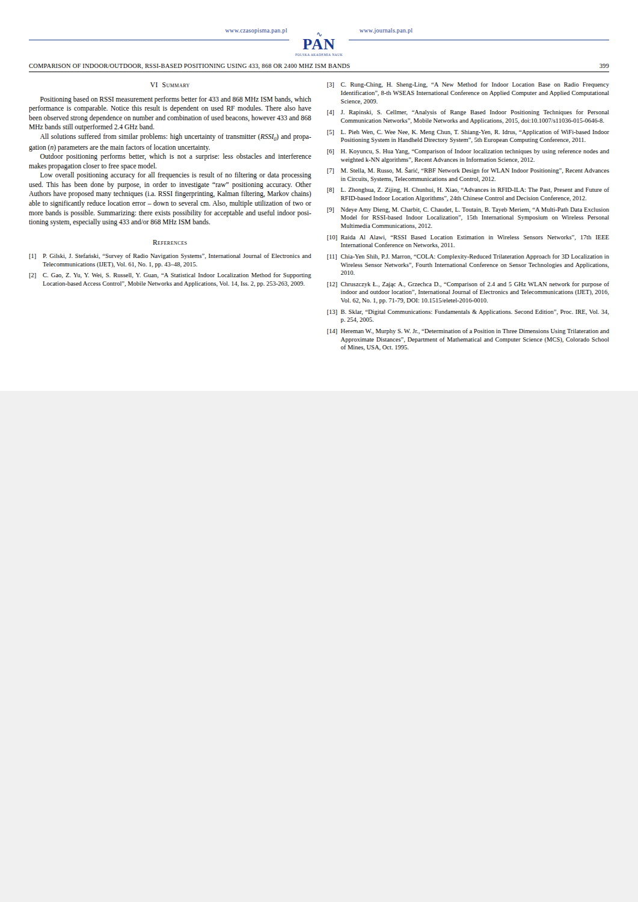www.czasopisma.pan.pl www.journals.pan.pl
∿
PAN
POLSKA AKADEMIA NAUK
Comparison of Indoor/Outdoor, RSSI-Based Positioning Using 433, 868 or 2400 MHz ISM Bands 399
VI Summary
Positioning based on RSSI measurement performs better for 433 and 868 MHz ISM bands, which performance is comparable. Notice this result is dependent on used RF modules. There also have been observed strong dependence on number and combination of used beacons, however 433 and 868 MHz bands still outperformed 2.4 GHz band.
All solutions suffered from similar problems: high uncertainty of transmitter (RSSI0) and propagation (n) parameters are the main factors of location uncertainty.
Outdoor positioning performs better, which is not a surprise: less obstacles and interference makes propagation closer to free space model.
Low overall positioning accuracy for all frequencies is result of no filtering or data processing used. This has been done by purpose, in order to investigate “raw” positioning accuracy. Other Authors have proposed many techniques (i.a. RSSI fingerprinting, Kalman filtering, Markov chains) able to significantly reduce location error – down to several cm. Also, multiple utilization of two or more bands is possible. Summarizing: there exists possibility for acceptable and useful indoor positioning system, especially using 433 and/or 868 MHz ISM bands.
References
[1] P. Gilski, J. Stefański, “Survey of Radio Navigation Systems”, International Journal of Electronics and Telecommunications (IJET), Vol. 61, No. 1, pp. 43–48, 2015.
[2] C. Gao, Z. Yu, Y. Wei, S. Russell, Y. Guan, “A Statistical Indoor Localization Method for Supporting Location-based Access Control”, Mobile Networks and Applications, Vol. 14, Iss. 2, pp. 253-263, 2009.
[3] C. Rung-Ching, H. Sheng-Ling, “A New Method for Indoor Location Base on Radio Frequency Identification”, 8-th WSEAS International Conference on Applied Computer and Applied Computational Science, 2009.
[4] J. Rapinski, S. Cellmer, “Analysis of Range Based Indoor Positioning Techniques for Personal Communication Networks”, Mobile Networks and Applications, 2015, doi:10.1007/s11036-015-0646-8.
[5] L. Pieh Wen, C. Wee Nee, K. Meng Chun, T. Shiang-Yen, R. Idrus, “Application of WiFi-based Indoor Positioning System in Handheld Directory System”, 5th European Computing Conference, 2011.
[6] H. Koyuncu, S. Hua Yang, “Comparison of Indoor localization techniques by using reference nodes and weighted k-NN algorithms”, Recent Advances in Information Science, 2012.
[7] M. Stella, M. Russo, M. Šarić, “RBF Network Design for WLAN Indoor Positioning”, Recent Advances in Circuits, Systems, Telecommunications and Control, 2012.
[8] L. Zhonghua, Z. Zijing, H. Chunhui, H. Xiao, “Advances in RFID-ILA: The Past, Present and Future of RFID-based Indoor Location Algorithms”, 24th Chinese Control and Decision Conference, 2012.
[9] Ndeye Amy Dieng, M. Charbit, C. Chaudet, L. Toutain, B. Tayeb Meriem, “A Multi-Path Data Exclusion Model for RSSI-based Indoor Localization”, 15th International Symposium on Wireless Personal Multimedia Communications, 2012.
[10] Raida Al Alawi, “RSSI Based Location Estimation in Wireless Sensors Networks”, 17th IEEE International Conference on Networks, 2011.
[11] Chia-Yen Shih, P.J. Marron, “COLA: Complexity-Reduced Trilateration Approach for 3D Localization in Wireless Sensor Networks”, Fourth International Conference on Sensor Technologies and Applications, 2010.
[12] Chruszczyk Ł., Zając A., Grzechca D., “Comparison of 2.4 and 5 GHz WLAN network for purpose of indoor and outdoor location”, International Journal of Electronics and Telecommunications (IJET), 2016, Vol. 62, No. 1, pp. 71-79, DOI: 10.1515/eletel-2016-0010.
[13] B. Sklar, “Digital Communications: Fundamentals & Applications. Second Edition”, Proc. IRE, Vol. 34, p. 254, 2005.
[14] Hereman W., Murphy S. W. Jr., “Determination of a Position in Three Dimensions Using Trilateration and Approximate Distances”, Department of Mathematical and Computer Science (MCS), Colorado School of Mines, USA, Oct. 1995.